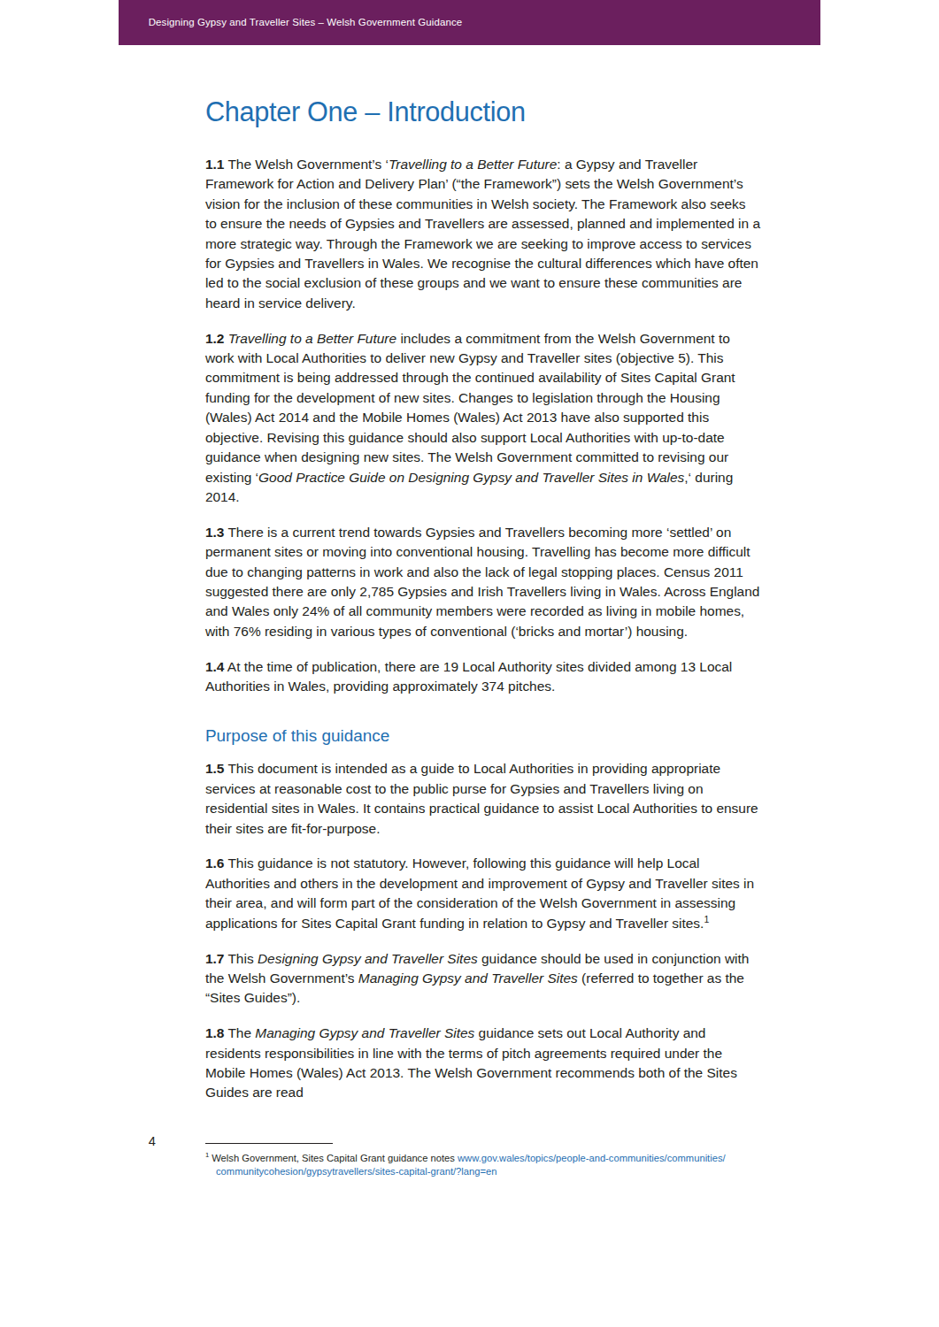Designing Gypsy and Traveller Sites – Welsh Government Guidance
Chapter One – Introduction
1.1 The Welsh Government’s ‘Travelling to a Better Future: a Gypsy and Traveller Framework for Action and Delivery Plan’ (“the Framework”) sets the Welsh Government’s vision for the inclusion of these communities in Welsh society. The Framework also seeks to ensure the needs of Gypsies and Travellers are assessed, planned and implemented in a more strategic way. Through the Framework we are seeking to improve access to services for Gypsies and Travellers in Wales. We recognise the cultural differences which have often led to the social exclusion of these groups and we want to ensure these communities are heard in service delivery.
1.2 Travelling to a Better Future includes a commitment from the Welsh Government to work with Local Authorities to deliver new Gypsy and Traveller sites (objective 5). This commitment is being addressed through the continued availability of Sites Capital Grant funding for the development of new sites. Changes to legislation through the Housing (Wales) Act 2014 and the Mobile Homes (Wales) Act 2013 have also supported this objective. Revising this guidance should also support Local Authorities with up-to-date guidance when designing new sites. The Welsh Government committed to revising our existing ‘Good Practice Guide on Designing Gypsy and Traveller Sites in Wales,‘ during 2014.
1.3 There is a current trend towards Gypsies and Travellers becoming more ‘settled’ on permanent sites or moving into conventional housing. Travelling has become more difficult due to changing patterns in work and also the lack of legal stopping places. Census 2011 suggested there are only 2,785 Gypsies and Irish Travellers living in Wales. Across England and Wales only 24% of all community members were recorded as living in mobile homes, with 76% residing in various types of conventional (‘bricks and mortar’) housing.
1.4 At the time of publication, there are 19 Local Authority sites divided among 13 Local Authorities in Wales, providing approximately 374 pitches.
Purpose of this guidance
1.5 This document is intended as a guide to Local Authorities in providing appropriate services at reasonable cost to the public purse for Gypsies and Travellers living on residential sites in Wales. It contains practical guidance to assist Local Authorities to ensure their sites are fit-for-purpose.
1.6 This guidance is not statutory. However, following this guidance will help Local Authorities and others in the development and improvement of Gypsy and Traveller sites in their area, and will form part of the consideration of the Welsh Government in assessing applications for Sites Capital Grant funding in relation to Gypsy and Traveller sites.1
1.7 This Designing Gypsy and Traveller Sites guidance should be used in conjunction with the Welsh Government’s Managing Gypsy and Traveller Sites (referred to together as the “Sites Guides”).
1.8 The Managing Gypsy and Traveller Sites guidance sets out Local Authority and residents responsibilities in line with the terms of pitch agreements required under the Mobile Homes (Wales) Act 2013. The Welsh Government recommends both of the Sites Guides are read
1 Welsh Government, Sites Capital Grant guidance notes www.gov.wales/topics/people-and-communities/communities/ communitycohesion/gypsytravellers/sites-capital-grant/?lang=en
4